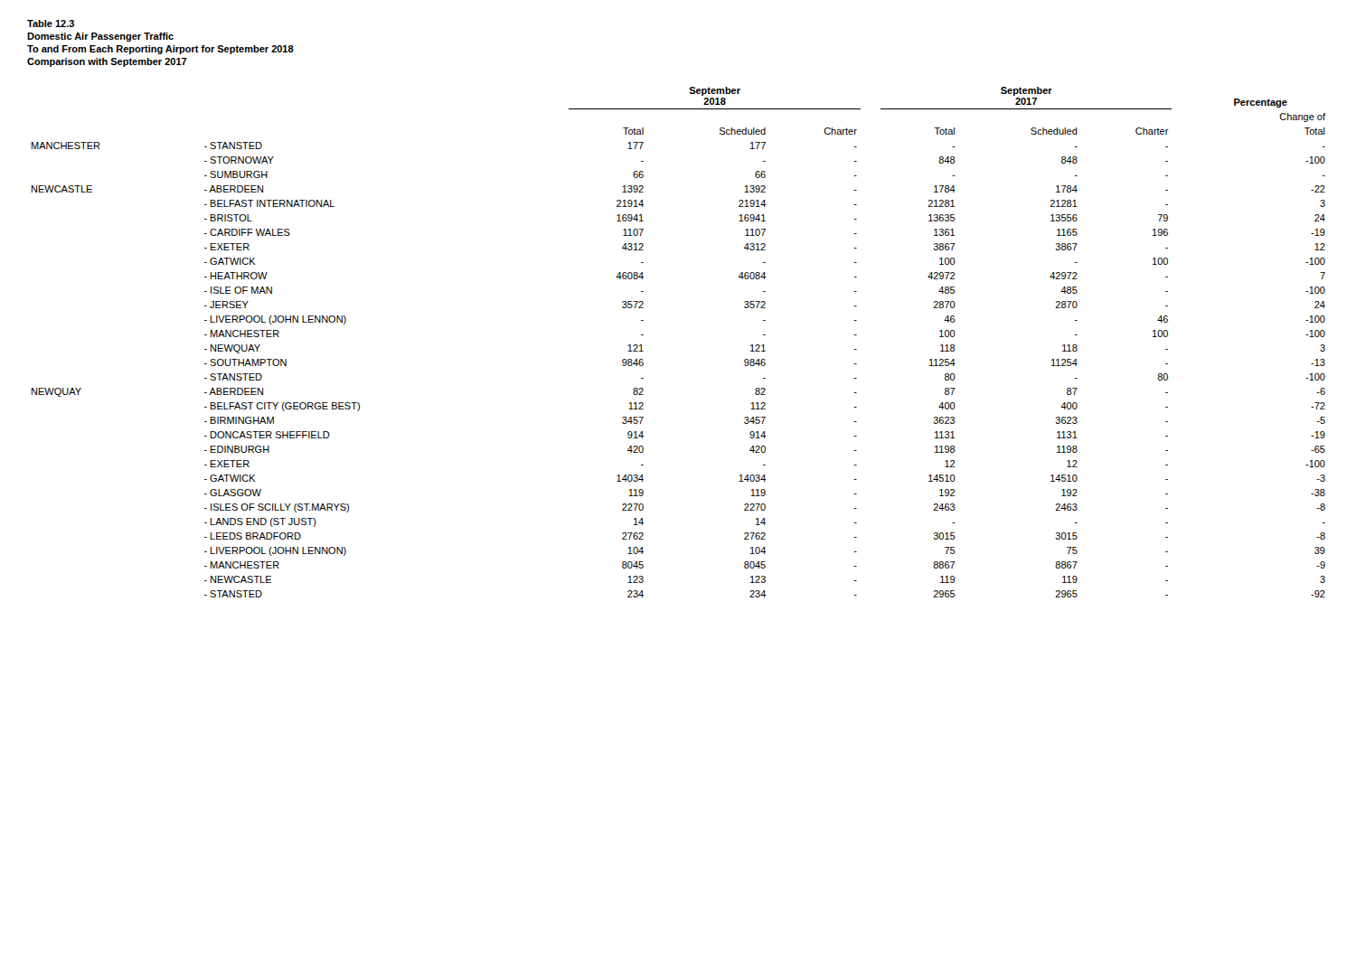Table 12.3
Domestic Air Passenger Traffic
To and From Each Reporting Airport for September 2018
Comparison with September 2017
| | | September 2018 | | September 2017 | | Percentage |
| --- | --- | --- | --- | --- | --- | --- |
| | | | | | | Change of |
| | | Total | Scheduled | Charter | | Total | Scheduled | Charter | | Total |
| MANCHESTER | - STANSTED | 177 | 177 | - | | - | - | - | | - |
| | - STORNOWAY | - | - | - | | 848 | 848 | - | | -100 |
| | - SUMBURGH | 66 | 66 | - | | - | - | - | | - |
| NEWCASTLE | - ABERDEEN | 1392 | 1392 | - | | 1784 | 1784 | - | | -22 |
| | - BELFAST INTERNATIONAL | 21914 | 21914 | - | | 21281 | 21281 | - | | 3 |
| | - BRISTOL | 16941 | 16941 | - | | 13635 | 13556 | 79 | | 24 |
| | - CARDIFF WALES | 1107 | 1107 | - | | 1361 | 1165 | 196 | | -19 |
| | - EXETER | 4312 | 4312 | - | | 3867 | 3867 | - | | 12 |
| | - GATWICK | - | - | - | | 100 | - | 100 | | -100 |
| | - HEATHROW | 46084 | 46084 | - | | 42972 | 42972 | - | | 7 |
| | - ISLE OF MAN | - | - | - | | 485 | 485 | - | | -100 |
| | - JERSEY | 3572 | 3572 | - | | 2870 | 2870 | - | | 24 |
| | - LIVERPOOL (JOHN LENNON) | - | - | - | | 46 | - | 46 | | -100 |
| | - MANCHESTER | - | - | - | | 100 | - | 100 | | -100 |
| | - NEWQUAY | 121 | 121 | - | | 118 | 118 | - | | 3 |
| | - SOUTHAMPTON | 9846 | 9846 | - | | 11254 | 11254 | - | | -13 |
| | - STANSTED | - | - | - | | 80 | - | 80 | | -100 |
| NEWQUAY | - ABERDEEN | 82 | 82 | - | | 87 | 87 | - | | -6 |
| | - BELFAST CITY (GEORGE BEST) | 112 | 112 | - | | 400 | 400 | - | | -72 |
| | - BIRMINGHAM | 3457 | 3457 | - | | 3623 | 3623 | - | | -5 |
| | - DONCASTER SHEFFIELD | 914 | 914 | - | | 1131 | 1131 | - | | -19 |
| | - EDINBURGH | 420 | 420 | - | | 1198 | 1198 | - | | -65 |
| | - EXETER | - | - | - | | 12 | 12 | - | | -100 |
| | - GATWICK | 14034 | 14034 | - | | 14510 | 14510 | - | | -3 |
| | - GLASGOW | 119 | 119 | - | | 192 | 192 | - | | -38 |
| | - ISLES OF SCILLY (ST.MARYS) | 2270 | 2270 | - | | 2463 | 2463 | - | | -8 |
| | - LANDS END (ST JUST) | 14 | 14 | - | | - | - | - | | - |
| | - LEEDS BRADFORD | 2762 | 2762 | - | | 3015 | 3015 | - | | -8 |
| | - LIVERPOOL (JOHN LENNON) | 104 | 104 | - | | 75 | 75 | - | | 39 |
| | - MANCHESTER | 8045 | 8045 | - | | 8867 | 8867 | - | | -9 |
| | - NEWCASTLE | 123 | 123 | - | | 119 | 119 | - | | 3 |
| | - STANSTED | 234 | 234 | - | | 2965 | 2965 | - | | -92 |